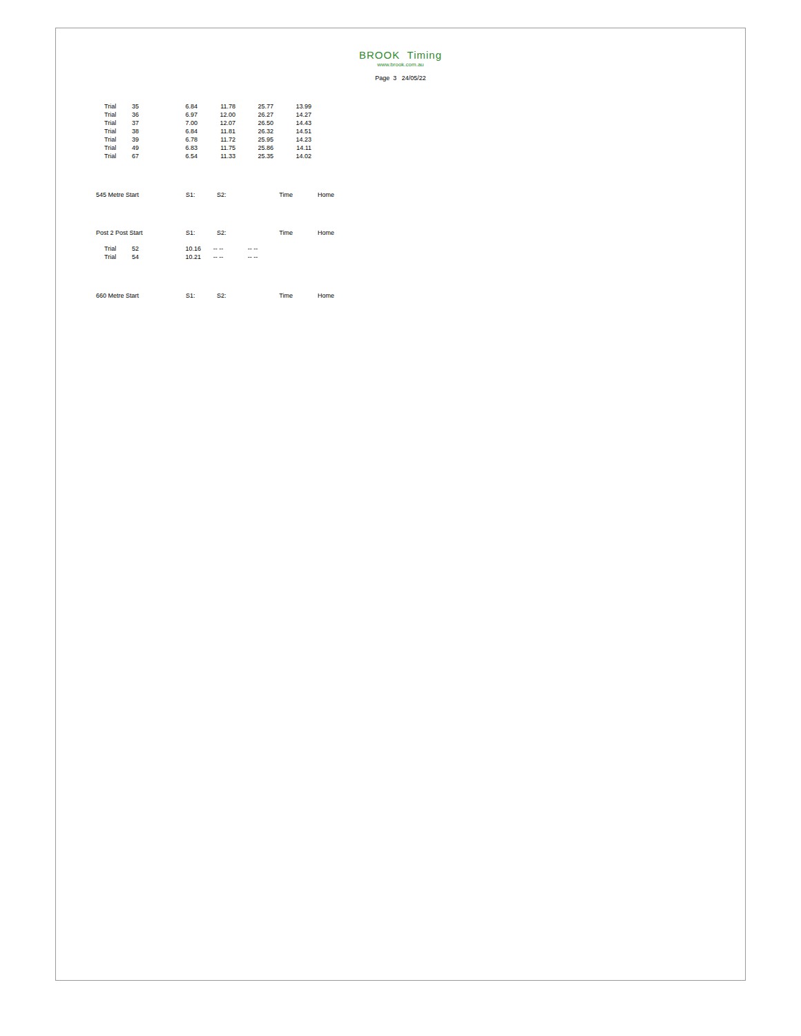BROOK Timing
www.brook.com.au
Page 3 24/05/22
| Trial | 35 | 6.84 | 11.78 | 25.77 | 13.99 |
| Trial | 36 | 6.97 | 12.00 | 26.27 | 14.27 |
| Trial | 37 | 7.00 | 12.07 | 26.50 | 14.43 |
| Trial | 38 | 6.84 | 11.81 | 26.32 | 14.51 |
| Trial | 39 | 6.78 | 11.72 | 25.95 | 14.23 |
| Trial | 49 | 6.83 | 11.75 | 25.86 | 14.11 |
| Trial | 67 | 6.54 | 11.33 | 25.35 | 14.02 |
545 Metre Start S1: S2: Time Home
Post 2 Post Start S1: S2: Time Home
| Trial | 52 | 10.16 | -- -- | -- -- |
| Trial | 54 | 10.21 | -- -- | -- -- |
660 Metre Start S1: S2: Time Home